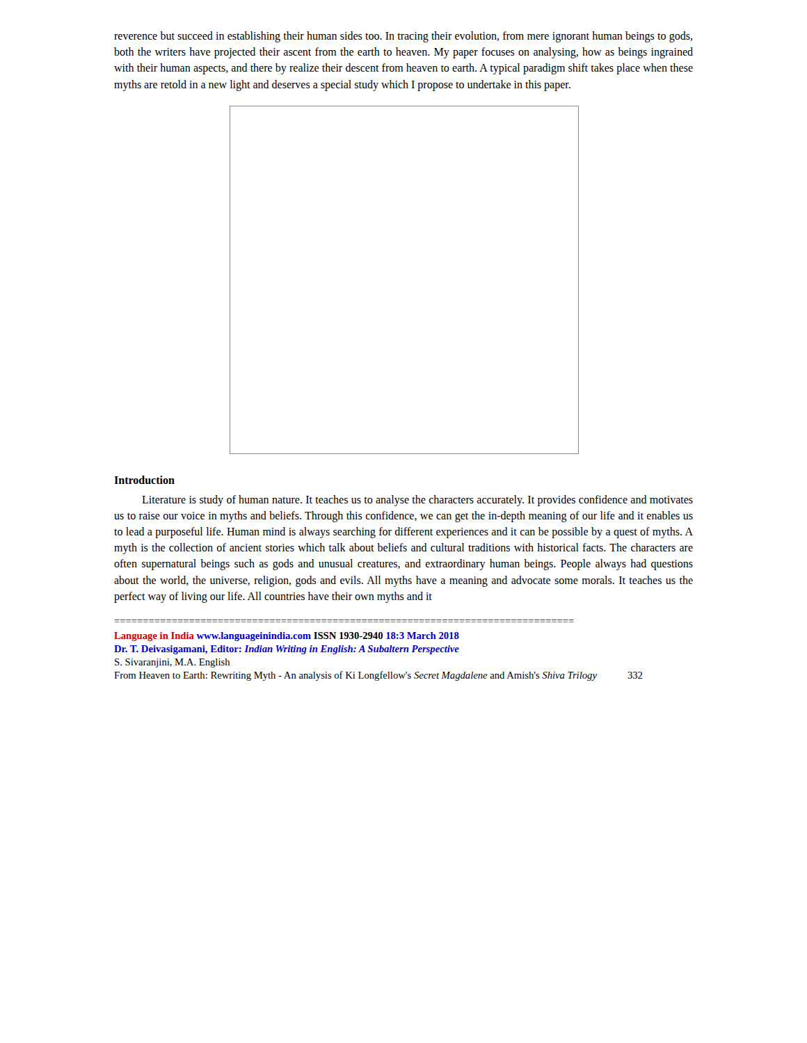reverence but succeed in establishing their human sides too. In tracing their evolution, from mere ignorant human beings to gods, both the writers have projected their ascent from the earth to heaven. My paper focuses on analysing, how as beings ingrained with their human aspects, and there by realize their descent from heaven to earth. A typical paradigm shift takes place when these myths are retold in a new light and deserves a special study which I propose to undertake in this paper.
Introduction
Literature is study of human nature. It teaches us to analyse the characters accurately. It provides confidence and motivates us to raise our voice in myths and beliefs. Through this confidence, we can get the in-depth meaning of our life and it enables us to lead a purposeful life. Human mind is always searching for different experiences and it can be possible by a quest of myths. A myth is the collection of ancient stories which talk about beliefs and cultural traditions with historical facts. The characters are often supernatural beings such as gods and unusual creatures, and extraordinary human beings. People always had questions about the world, the universe, religion, gods and evils. All myths have a meaning and advocate some morals. It teaches us the perfect way of living our life. All countries have their own myths and it
================================================================================
Language in India www.languageinindia.com ISSN 1930-2940 18:3 March 2018
Dr. T. Deivasigamani, Editor: Indian Writing in English: A Subaltern Perspective
S. Sivaranjini, M.A. English
From Heaven to Earth: Rewriting Myth - An analysis of Ki Longfellow's Secret Magdalene and Amish's Shiva Trilogy 332